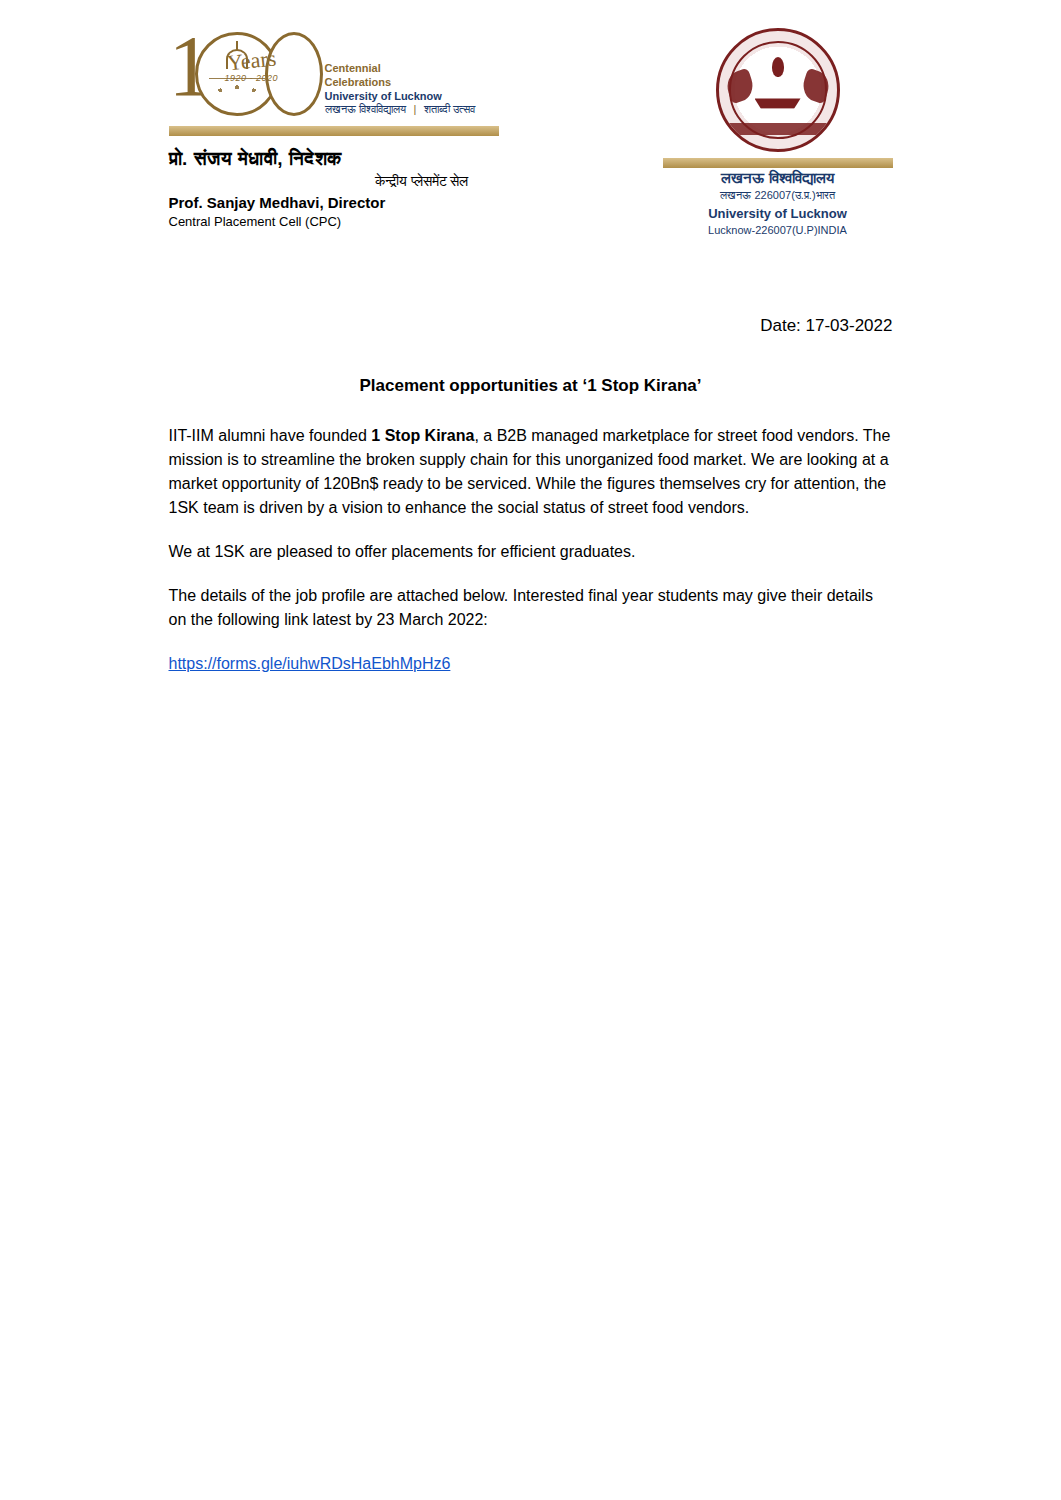1 Years 1920 - 2020
Centennial
Celebrations
University of Lucknow
लखनऊ विश्वविद्यालय|शताब्दी उत्सव
प्रो. संजय मेधावी, निदेशक
केन्द्रीय प्लेसमेंट सेल
Prof. Sanjay Medhavi, Director
Central Placement Cell (CPC)
लखनऊ विश्वविद्यालय
लखनऊ 226007(उ.प्र.)भारत
University of Lucknow
Lucknow-226007(U.P)INDIA
Date: 17-03-2022
Placement opportunities at ‘1 Stop Kirana’
IIT-IIM alumni have founded 1 Stop Kirana, a B2B managed marketplace for street food vendors. The mission is to streamline the broken supply chain for this unorganized food market. We are looking at a market opportunity of 120Bn$ ready to be serviced. While the figures themselves cry for attention, the 1SK team is driven by a vision to enhance the social status of street food vendors.
We at 1SK are pleased to offer placements for efficient graduates.
The details of the job profile are attached below. Interested final year students may give their details on the following link latest by 23 March 2022:
https://forms.gle/iuhwRDsHaEbhMpHz6